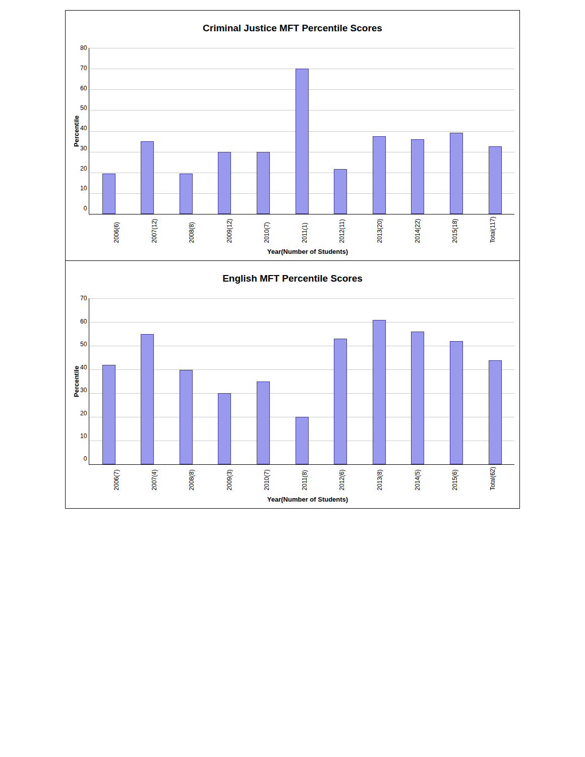Criminal Justice MFT Percentile Scores
Percentile
80 70 60 50 40 30 20 10 0
2006(6) 2007(12) 2008(8) 2009(12) 2010(7) 2011(1) 2012(11) 2013(20) 2014(22) 2015(18) Total(117)
Year(Number of Students)
English MFT Percentile Scores
Percentile
70 60 50 40 30 20 10 0
2006(7) 2007(4) 2008(8) 2009(3) 2010(7) 2011(8) 2012(6) 2013(8) 2014(5) 2015(6) Total(62)
Year(Number of Students)